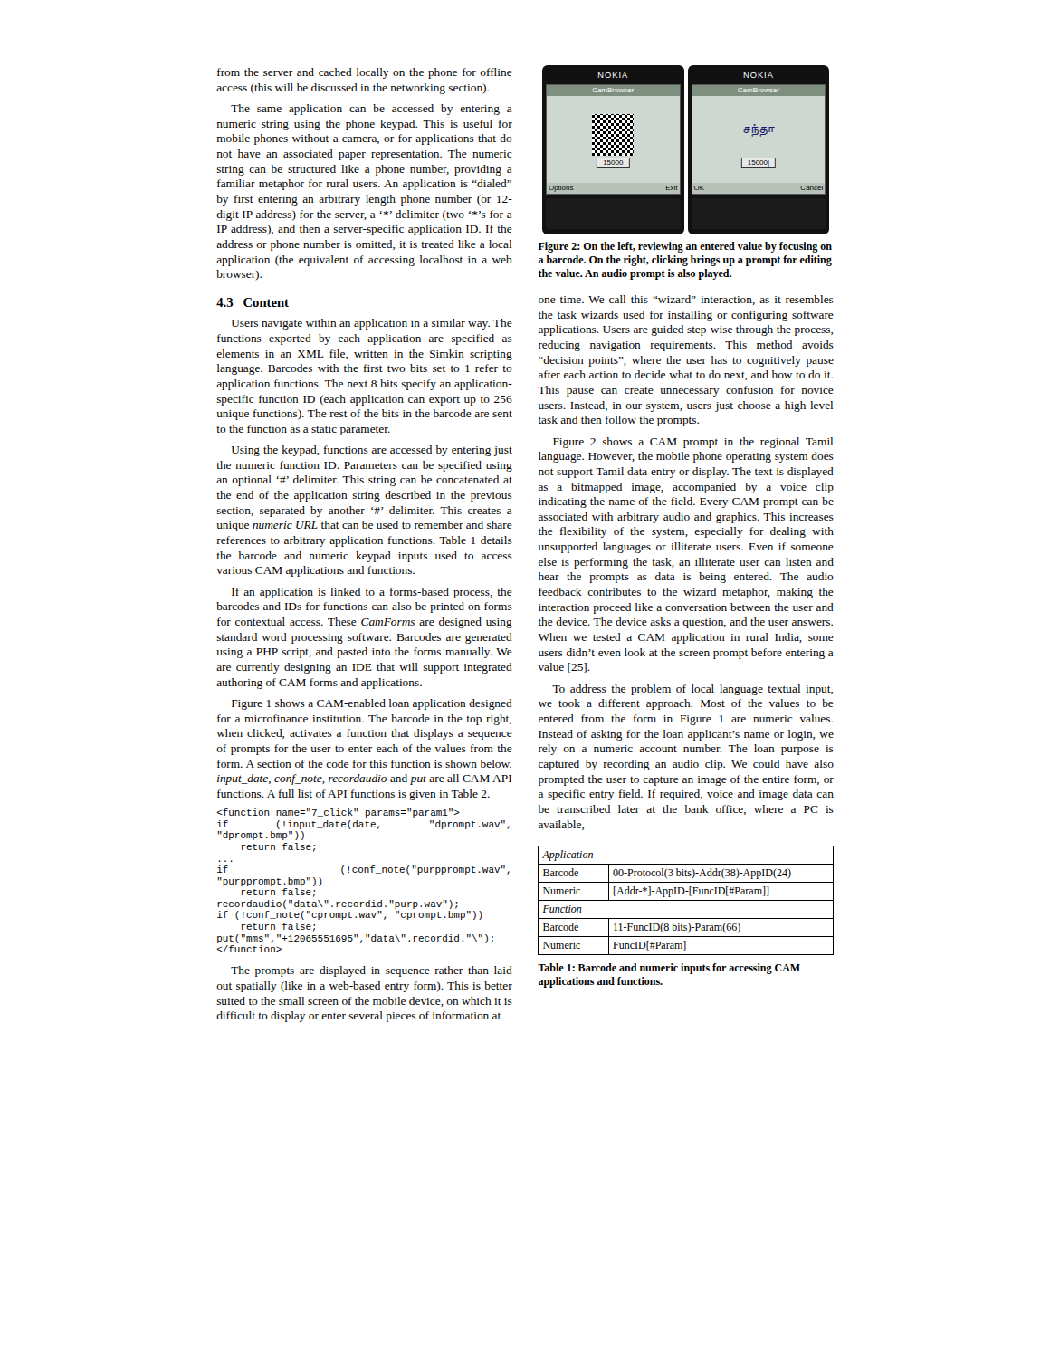from the server and cached locally on the phone for offline access (this will be discussed in the networking section).
The same application can be accessed by entering a numeric string using the phone keypad. This is useful for mobile phones without a camera, or for applications that do not have an associated paper representation. The numeric string can be structured like a phone number, providing a familiar metaphor for rural users. An application is “dialed” by first entering an arbitrary length phone number (or 12-digit IP address) for the server, a ‘*’ delimiter (two ‘*’s for a IP address), and then a server-specific application ID. If the address or phone number is omitted, it is treated like a local application (the equivalent of accessing localhost in a web browser).
4.3 Content
Users navigate within an application in a similar way. The functions exported by each application are specified as elements in an XML file, written in the Simkin scripting language. Barcodes with the first two bits set to 1 refer to application functions. The next 8 bits specify an application-specific function ID (each application can export up to 256 unique functions). The rest of the bits in the barcode are sent to the function as a static parameter.
Using the keypad, functions are accessed by entering just the numeric function ID. Parameters can be specified using an optional ‘#’ delimiter. This string can be concatenated at the end of the application string described in the previous section, separated by another ‘#’ delimiter. This creates a unique numeric URL that can be used to remember and share references to arbitrary application functions. Table 1 details the barcode and numeric keypad inputs used to access various CAM applications and functions.
If an application is linked to a forms-based process, the barcodes and IDs for functions can also be printed on forms for contextual access. These CamForms are designed using standard word processing software. Barcodes are generated using a PHP script, and pasted into the forms manually. We are currently designing an IDE that will support integrated authoring of CAM forms and applications.
Figure 1 shows a CAM-enabled loan application designed for a microfinance institution. The barcode in the top right, when clicked, activates a function that displays a sequence of prompts for the user to enter each of the values from the form. A section of the code for this function is shown below. input_date, conf_note, recordaudio and put are all CAM API functions. A full list of API functions is given in Table 2.
<function name="7_click" params="param1">
if (!input_date(date, "dprompt.wav", "dprompt.bmp"))
    return false;
...
if (!conf_note("purpprompt.wav", "purpprompt.bmp"))
    return false;
recordaudio("data\".recordid."purp.wav");
if (!conf_note("cprompt.wav", "cprompt.bmp"))
    return false;
put("mms","+12065551695","data\".recordid."\");
</function>
The prompts are displayed in sequence rather than laid out spatially (like in a web-based entry form). This is better suited to the small screen of the mobile device, on which it is difficult to display or enter several pieces of information at
NOKIA
CamBrowser
15000
Options Exit
NOKIA
CamBrowser
சந்தா
15000|
OK Cancel
Figure 2: On the left, reviewing an entered value by focusing on a barcode. On the right, clicking brings up a prompt for editing the value. An audio prompt is also played.
one time. We call this “wizard” interaction, as it resembles the task wizards used for installing or configuring software applications. Users are guided step-wise through the process, reducing navigation requirements. This method avoids “decision points”, where the user has to cognitively pause after each action to decide what to do next, and how to do it. This pause can create unnecessary confusion for novice users. Instead, in our system, users just choose a high-level task and then follow the prompts.
Figure 2 shows a CAM prompt in the regional Tamil language. However, the mobile phone operating system does not support Tamil data entry or display. The text is displayed as a bitmapped image, accompanied by a voice clip indicating the name of the field. Every CAM prompt can be associated with arbitrary audio and graphics. This increases the flexibility of the system, especially for dealing with unsupported languages or illiterate users. Even if someone else is performing the task, an illiterate user can listen and hear the prompts as data is being entered. The audio feedback contributes to the wizard metaphor, making the interaction proceed like a conversation between the user and the device. The device asks a question, and the user answers. When we tested a CAM application in rural India, some users didn’t even look at the screen prompt before entering a value [25].
To address the problem of local language textual input, we took a different approach. Most of the values to be entered from the form in Figure 1 are numeric values. Instead of asking for the loan applicant’s name or login, we rely on a numeric account number. The loan purpose is captured by recording an audio clip. We could have also prompted the user to capture an image of the entire form, or a specific entry field. If required, voice and image data can be transcribed later at the bank office, where a PC is available,
| Application | |
| Barcode | 00-Protocol(3 bits)-Addr(38)-AppID(24) |
| Numeric | [Addr-*]-AppID-[FuncID[#Param]] |
| Function | |
| Barcode | 11-FuncID(8 bits)-Param(66) |
| Numeric | FuncID[#Param] |
Table 1: Barcode and numeric inputs for accessing CAM applications and functions.